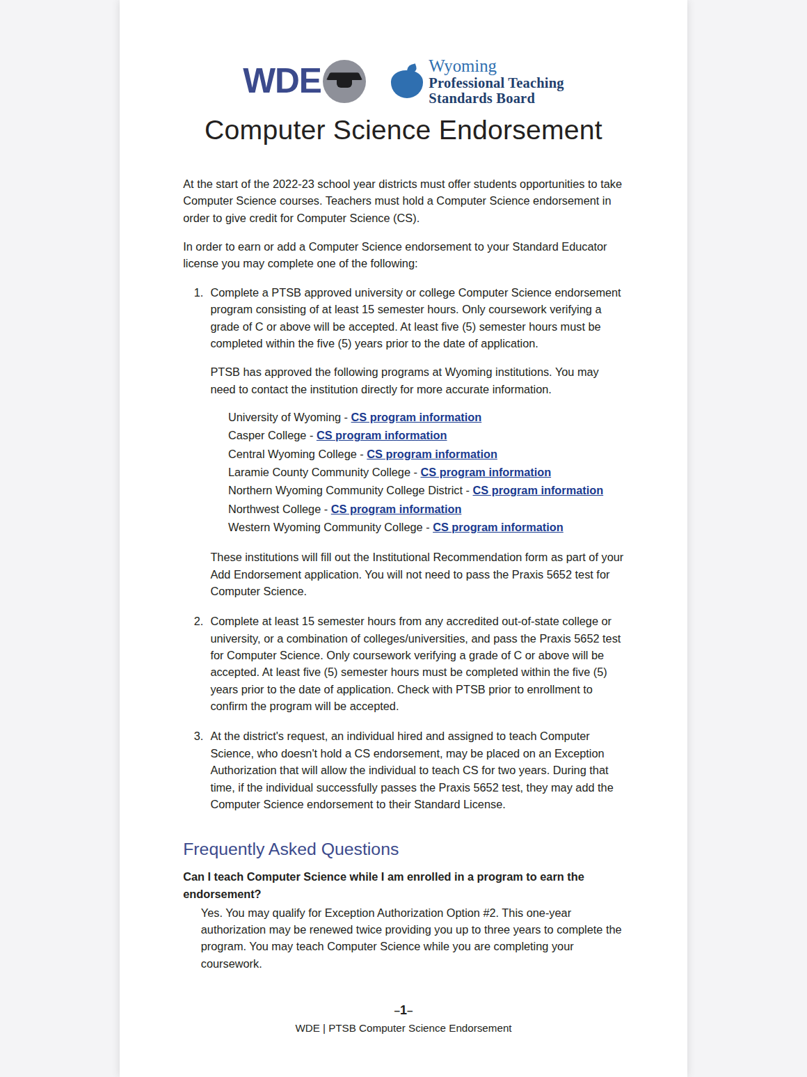WDE
Wyoming Professional Teaching Standards Board
Computer Science Endorsement
At the start of the 2022-23 school year districts must offer students opportunities to take Computer Science courses. Teachers must hold a Computer Science endorsement in order to give credit for Computer Science (CS).
In order to earn or add a Computer Science endorsement to your Standard Educator license you may complete one of the following:
Complete a PTSB approved university or college Computer Science endorsement program consisting of at least 15 semester hours. Only coursework verifying a grade of C or above will be accepted. At least five (5) semester hours must be completed within the five (5) years prior to the date of application.
PTSB has approved the following programs at Wyoming institutions. You may need to contact the institution directly for more accurate information.
University of Wyoming - CS program information
Casper College - CS program information
Central Wyoming College - CS program information
Laramie County Community College - CS program information
Northern Wyoming Community College District - CS program information
Northwest College - CS program information
Western Wyoming Community College - CS program information
These institutions will fill out the Institutional Recommendation form as part of your Add Endorsement application. You will not need to pass the Praxis 5652 test for Computer Science.
Complete at least 15 semester hours from any accredited out-of-state college or university, or a combination of colleges/universities, and pass the Praxis 5652 test for Computer Science. Only coursework verifying a grade of C or above will be accepted. At least five (5) semester hours must be completed within the five (5) years prior to the date of application. Check with PTSB prior to enrollment to confirm the program will be accepted.
At the district's request, an individual hired and assigned to teach Computer Science, who doesn't hold a CS endorsement, may be placed on an Exception Authorization that will allow the individual to teach CS for two years. During that time, if the individual successfully passes the Praxis 5652 test, they may add the Computer Science endorsement to their Standard License.
Frequently Asked Questions
Can I teach Computer Science while I am enrolled in a program to earn the endorsement?
Yes. You may qualify for Exception Authorization Option #2. This one-year authorization may be renewed twice providing you up to three years to complete the program. You may teach Computer Science while you are completing your coursework.
–1–
WDE | PTSB Computer Science Endorsement